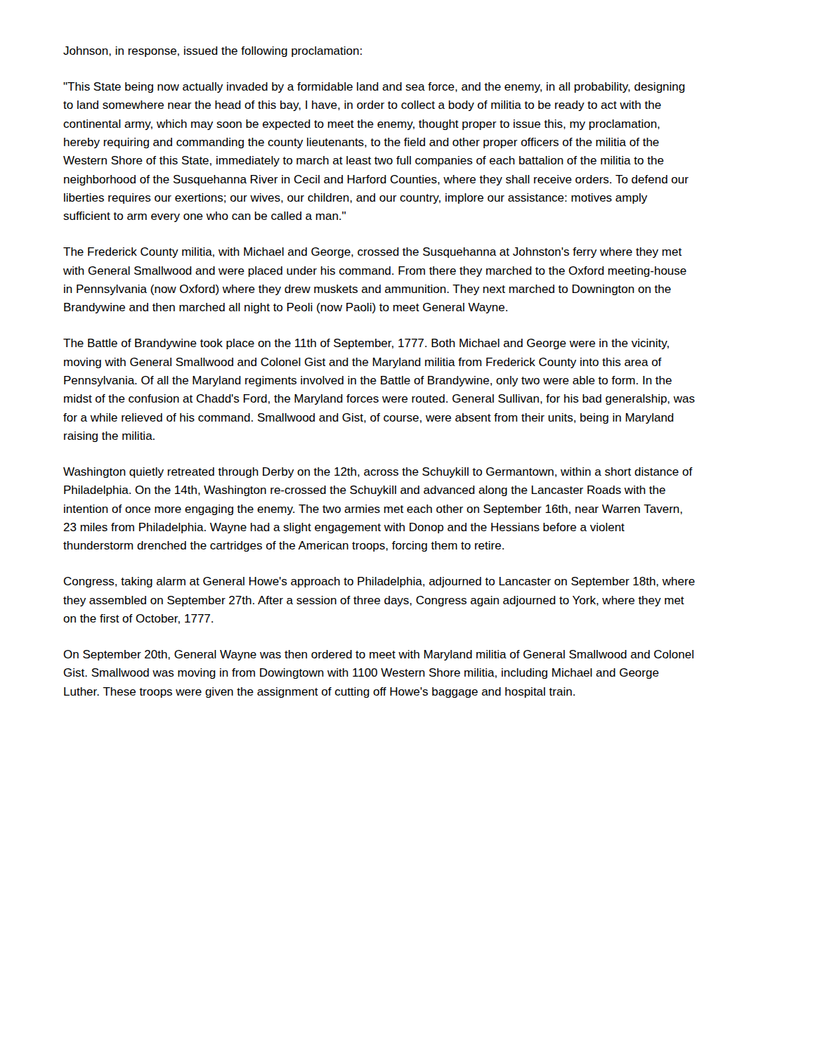Johnson, in response, issued the following proclamation:
"This State being now actually invaded by a formidable land and sea force, and the enemy, in all probability, designing to land somewhere near the head of this bay, I have, in order to collect a body of militia to be ready to act with the continental army, which may soon be expected to meet the enemy, thought proper to issue this, my proclamation, hereby requiring and commanding the county lieutenants, to the field and other proper officers of the militia of the Western Shore of this State, immediately to march at least two full companies of each battalion of the militia to the neighborhood of the Susquehanna River in Cecil and Harford Counties, where they shall receive orders. To defend our liberties requires our exertions; our wives, our children, and our country, implore our assistance: motives amply sufficient to arm every one who can be called a man."
The Frederick County militia, with Michael and George, crossed the Susquehanna at Johnston's ferry where they met with General Smallwood and were placed under his command. From there they marched to the Oxford meeting-house in Pennsylvania (now Oxford) where they drew muskets and ammunition. They next marched to Downington on the Brandywine and then marched all night to Peoli (now Paoli) to meet General Wayne.
The Battle of Brandywine took place on the 11th of September, 1777. Both Michael and George were in the vicinity, moving with General Smallwood and Colonel Gist and the Maryland militia from Frederick County into this area of Pennsylvania. Of all the Maryland regiments involved in the Battle of Brandywine, only two were able to form. In the midst of the confusion at Chadd's Ford, the Maryland forces were routed. General Sullivan, for his bad generalship, was for a while relieved of his command. Smallwood and Gist, of course, were absent from their units, being in Maryland raising the militia.
Washington quietly retreated through Derby on the 12th, across the Schuykill to Germantown, within a short distance of Philadelphia. On the 14th, Washington re-crossed the Schuykill and advanced along the Lancaster Roads with the intention of once more engaging the enemy. The two armies met each other on September 16th, near Warren Tavern, 23 miles from Philadelphia. Wayne had a slight engagement with Donop and the Hessians before a violent thunderstorm drenched the cartridges of the American troops, forcing them to retire.
Congress, taking alarm at General Howe's approach to Philadelphia, adjourned to Lancaster on September 18th, where they assembled on September 27th. After a session of three days, Congress again adjourned to York, where they met on the first of October, 1777.
On September 20th, General Wayne was then ordered to meet with Maryland militia of General Smallwood and Colonel Gist. Smallwood was moving in from Dowingtown with 1100 Western Shore militia, including Michael and George Luther. These troops were given the assignment of cutting off Howe's baggage and hospital train.